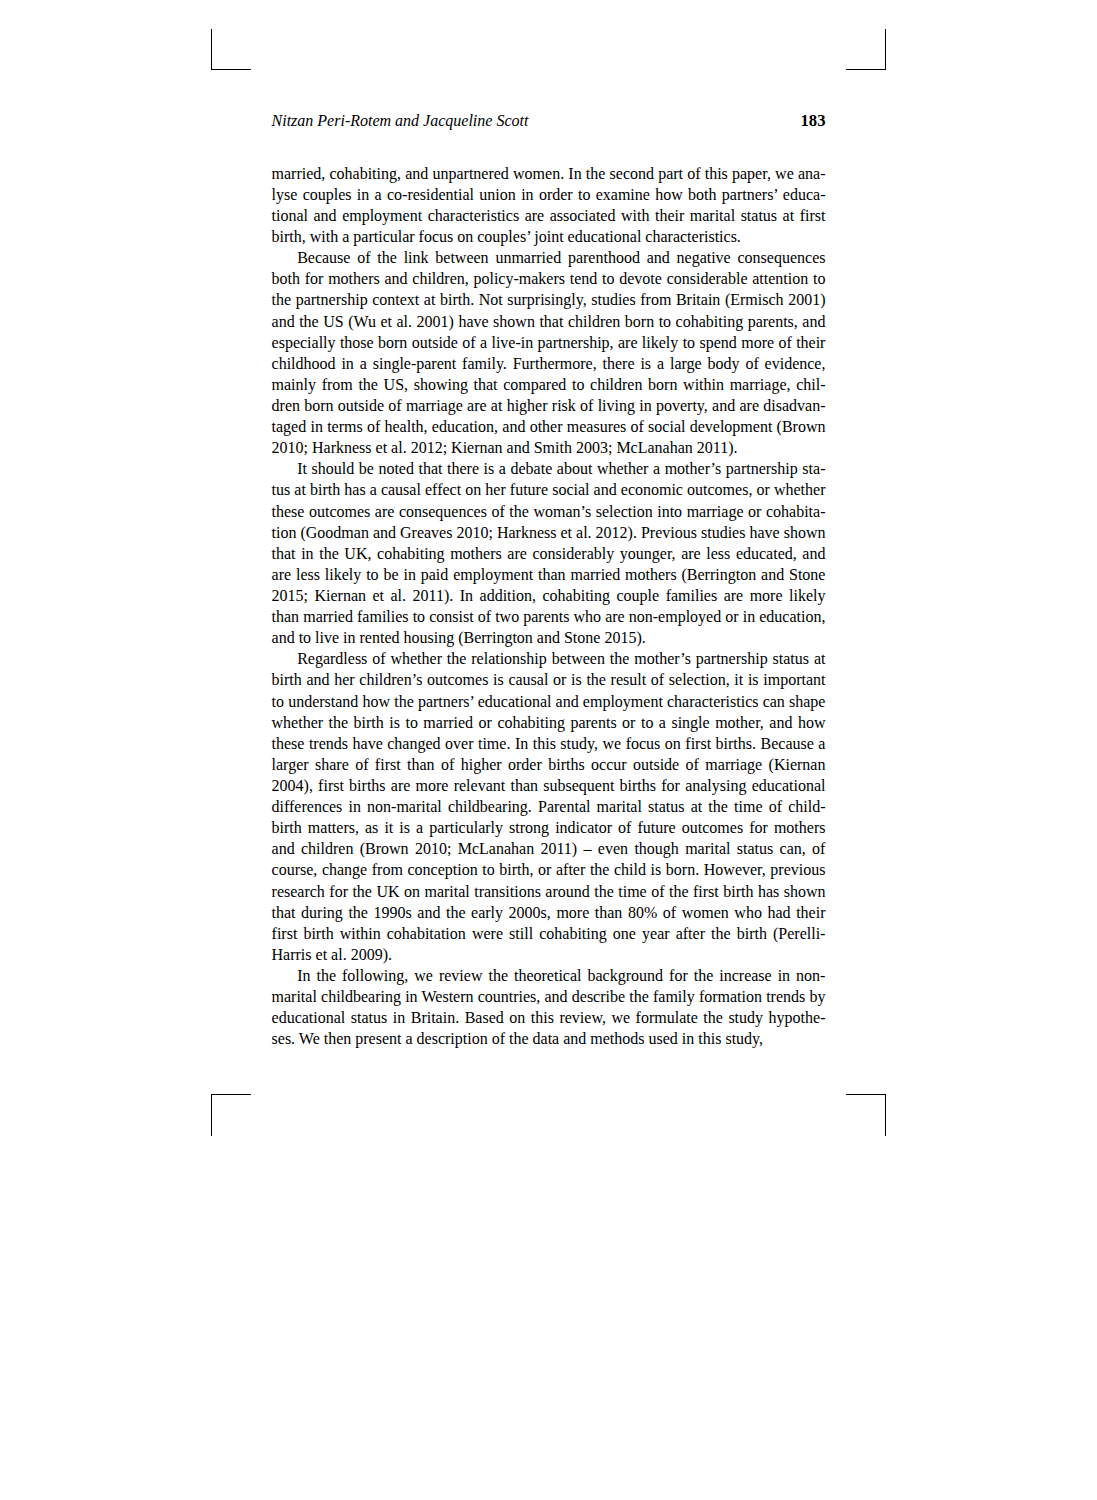Nitzan Peri-Rotem and Jacqueline Scott 183
married, cohabiting, and unpartnered women. In the second part of this paper, we analyse couples in a co-residential union in order to examine how both partners’ educational and employment characteristics are associated with their marital status at first birth, with a particular focus on couples’ joint educational characteristics.
Because of the link between unmarried parenthood and negative consequences both for mothers and children, policy-makers tend to devote considerable attention to the partnership context at birth. Not surprisingly, studies from Britain (Ermisch 2001) and the US (Wu et al. 2001) have shown that children born to cohabiting parents, and especially those born outside of a live-in partnership, are likely to spend more of their childhood in a single-parent family. Furthermore, there is a large body of evidence, mainly from the US, showing that compared to children born within marriage, children born outside of marriage are at higher risk of living in poverty, and are disadvantaged in terms of health, education, and other measures of social development (Brown 2010; Harkness et al. 2012; Kiernan and Smith 2003; McLanahan 2011).
It should be noted that there is a debate about whether a mother’s partnership status at birth has a causal effect on her future social and economic outcomes, or whether these outcomes are consequences of the woman’s selection into marriage or cohabitation (Goodman and Greaves 2010; Harkness et al. 2012). Previous studies have shown that in the UK, cohabiting mothers are considerably younger, are less educated, and are less likely to be in paid employment than married mothers (Berrington and Stone 2015; Kiernan et al. 2011). In addition, cohabiting couple families are more likely than married families to consist of two parents who are non-employed or in education, and to live in rented housing (Berrington and Stone 2015).
Regardless of whether the relationship between the mother’s partnership status at birth and her children’s outcomes is causal or is the result of selection, it is important to understand how the partners’ educational and employment characteristics can shape whether the birth is to married or cohabiting parents or to a single mother, and how these trends have changed over time. In this study, we focus on first births. Because a larger share of first than of higher order births occur outside of marriage (Kiernan 2004), first births are more relevant than subsequent births for analysing educational differences in non-marital childbearing. Parental marital status at the time of childbirth matters, as it is a particularly strong indicator of future outcomes for mothers and children (Brown 2010; McLanahan 2011) – even though marital status can, of course, change from conception to birth, or after the child is born. However, previous research for the UK on marital transitions around the time of the first birth has shown that during the 1990s and the early 2000s, more than 80% of women who had their first birth within cohabitation were still cohabiting one year after the birth (Perelli-Harris et al. 2009).
In the following, we review the theoretical background for the increase in non-marital childbearing in Western countries, and describe the family formation trends by educational status in Britain. Based on this review, we formulate the study hypotheses. We then present a description of the data and methods used in this study,